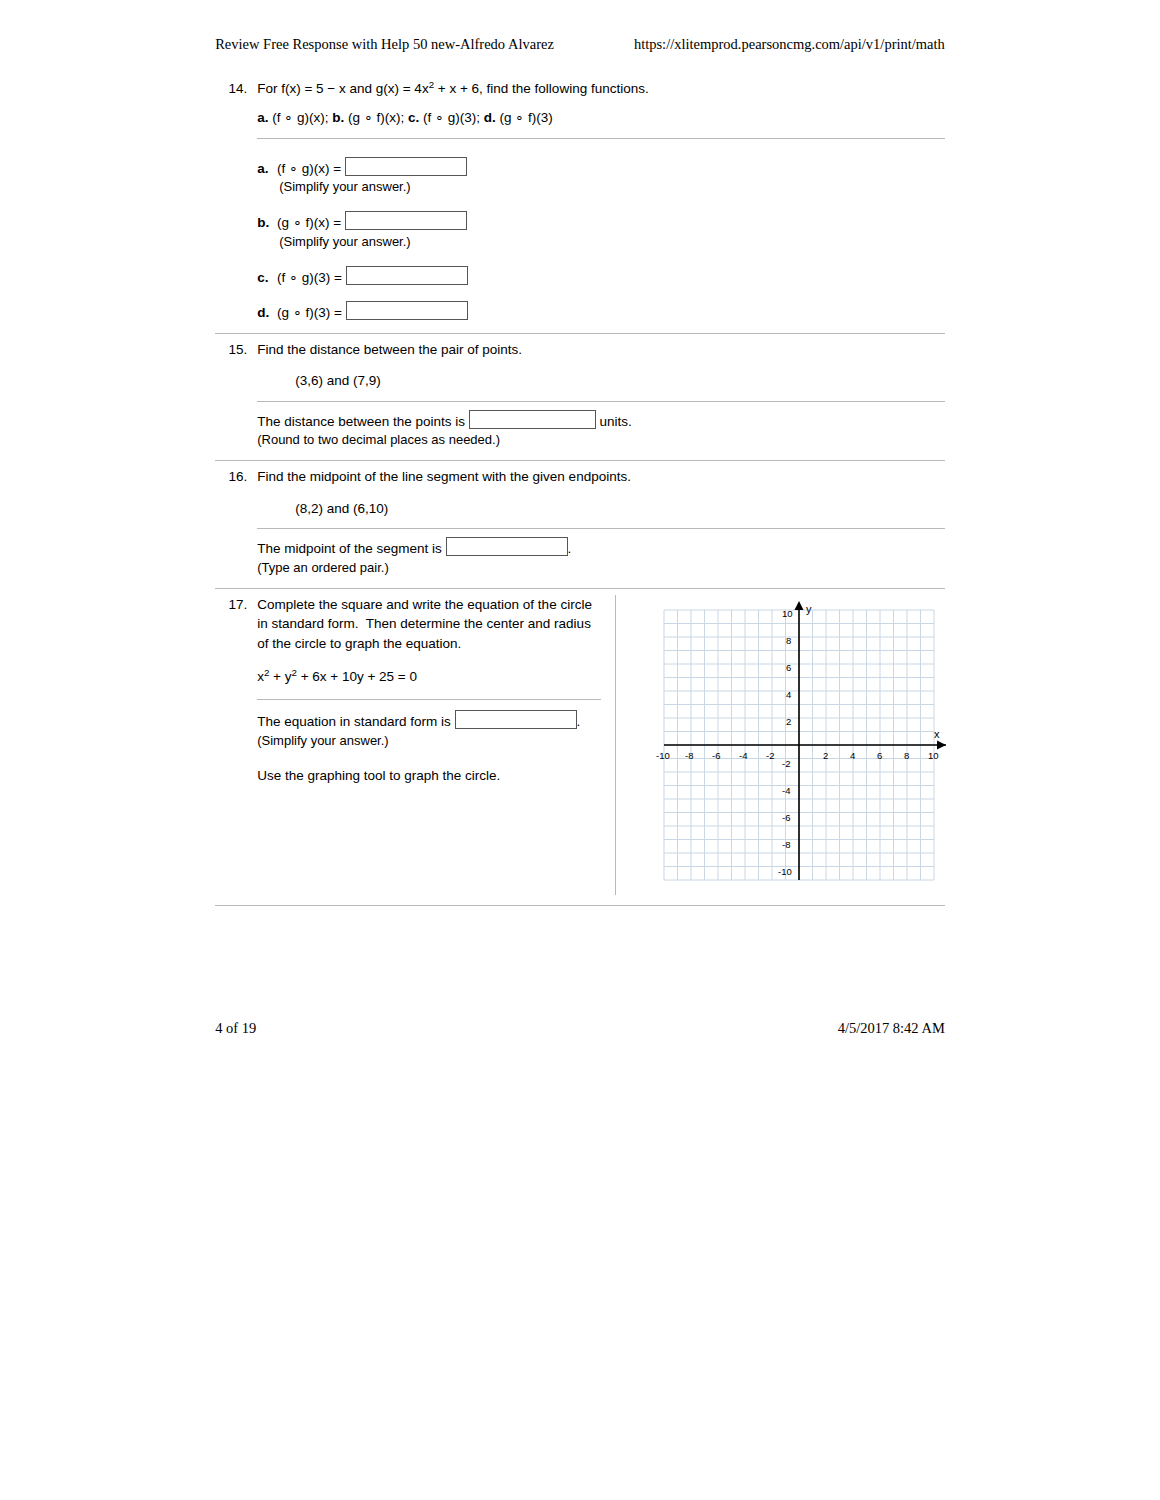Review Free Response with Help 50 new-Alfredo Alvarez
https://xlitemprod.pearsoncmg.com/api/v1/print/math
14.
For f(x) = 5 − x and g(x) = 4x2 + x + 6, find the following functions.
a. (f ∘ g)(x); b. (g ∘ f)(x); c. (f ∘ g)(3); d. (g ∘ f)(3)
a. (f ∘ g)(x) =
(Simplify your answer.)
b. (g ∘ f)(x) =
(Simplify your answer.)
c. (f ∘ g)(3) =
d. (g ∘ f)(3) =
15.
Find the distance between the pair of points.
(3,6) and (7,9)
The distance between the points is units.
(Round to two decimal places as needed.)
16.
Find the midpoint of the line segment with the given endpoints.
(8,2) and (6,10)
The midpoint of the segment is .
(Type an ordered pair.)
17.
Complete the square and write the equation of the circle in standard form. Then determine the center and radius of the circle to graph the equation.
x2 + y2 + 6x + 10y + 25 = 0
The equation in standard form is .
(Simplify your answer.)
Use the graphing tool to graph the circle.
y x 10 8 6 4 2 -2 -4 -6 -8 -10 -10 -8 -6 -4 -2 2 4 6 8 10
4 of 19
4/5/2017 8:42 AM